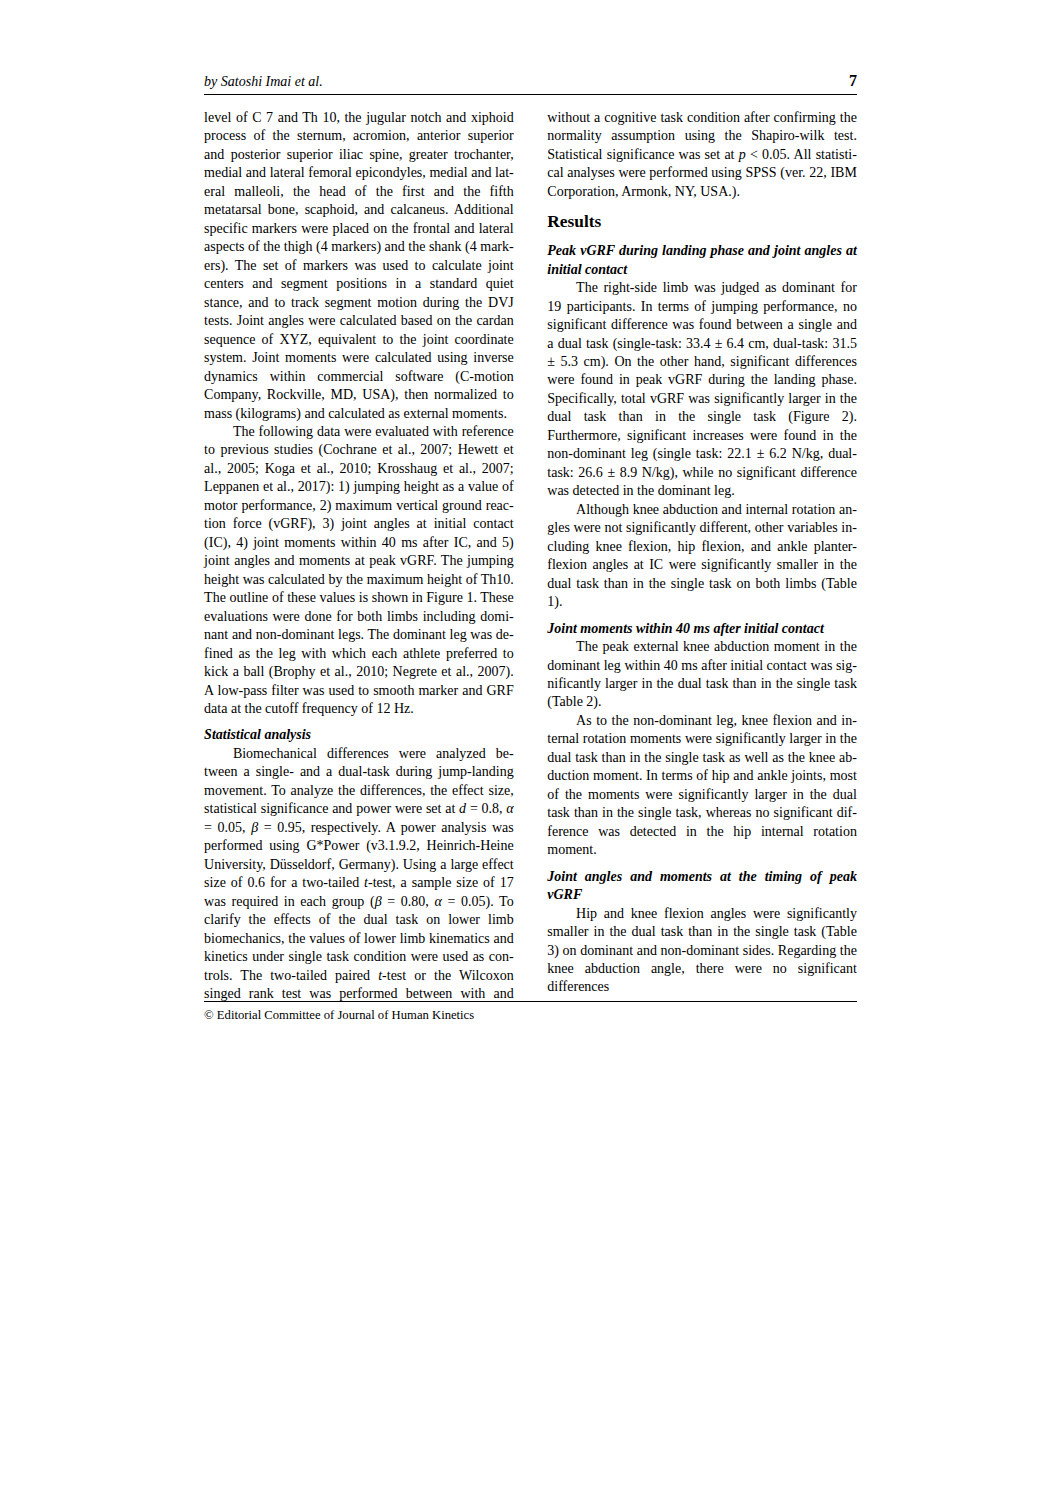by Satoshi Imai et al. 7
level of C 7 and Th 10, the jugular notch and xiphoid process of the sternum, acromion, anterior superior and posterior superior iliac spine, greater trochanter, medial and lateral femoral epicondyles, medial and lateral malleoli, the head of the first and the fifth metatarsal bone, scaphoid, and calcaneus. Additional specific markers were placed on the frontal and lateral aspects of the thigh (4 markers) and the shank (4 markers). The set of markers was used to calculate joint centers and segment positions in a standard quiet stance, and to track segment motion during the DVJ tests. Joint angles were calculated based on the cardan sequence of XYZ, equivalent to the joint coordinate system. Joint moments were calculated using inverse dynamics within commercial software (C-motion Company, Rockville, MD, USA), then normalized to mass (kilograms) and calculated as external moments.
The following data were evaluated with reference to previous studies (Cochrane et al., 2007; Hewett et al., 2005; Koga et al., 2010; Krosshaug et al., 2007; Leppanen et al., 2017): 1) jumping height as a value of motor performance, 2) maximum vertical ground reaction force (vGRF), 3) joint angles at initial contact (IC), 4) joint moments within 40 ms after IC, and 5) joint angles and moments at peak vGRF. The jumping height was calculated by the maximum height of Th10. The outline of these values is shown in Figure 1. These evaluations were done for both limbs including dominant and non-dominant legs. The dominant leg was defined as the leg with which each athlete preferred to kick a ball (Brophy et al., 2010; Negrete et al., 2007). A low-pass filter was used to smooth marker and GRF data at the cutoff frequency of 12 Hz.
Statistical analysis
Biomechanical differences were analyzed between a single- and a dual-task during jump-landing movement. To analyze the differences, the effect size, statistical significance and power were set at d = 0.8, α = 0.05, β = 0.95, respectively. A power analysis was performed using G*Power (v3.1.9.2, Heinrich-Heine University, Düsseldorf, Germany). Using a large effect size of 0.6 for a two-tailed t-test, a sample size of 17 was required in each group (β = 0.80, α = 0.05). To clarify the effects of the dual task on lower limb biomechanics, the values of lower limb kinematics and kinetics under single task condition were used as controls. The two-tailed paired t-test or the Wilcoxon singed rank test was performed between with and without a cognitive task condition after confirming the normality assumption using the Shapiro-wilk test. Statistical significance was set at p < 0.05. All statistical analyses were performed using SPSS (ver. 22, IBM Corporation, Armonk, NY, USA.).
Results
Peak vGRF during landing phase and joint angles at initial contact
The right-side limb was judged as dominant for 19 participants. In terms of jumping performance, no significant difference was found between a single and a dual task (single-task: 33.4 ± 6.4 cm, dual-task: 31.5 ± 5.3 cm). On the other hand, significant differences were found in peak vGRF during the landing phase. Specifically, total vGRF was significantly larger in the dual task than in the single task (Figure 2). Furthermore, significant increases were found in the non-dominant leg (single task: 22.1 ± 6.2 N/kg, dual-task: 26.6 ± 8.9 N/kg), while no significant difference was detected in the dominant leg.
Although knee abduction and internal rotation angles were not significantly different, other variables including knee flexion, hip flexion, and ankle planter-flexion angles at IC were significantly smaller in the dual task than in the single task on both limbs (Table 1).
Joint moments within 40 ms after initial contact
The peak external knee abduction moment in the dominant leg within 40 ms after initial contact was significantly larger in the dual task than in the single task (Table 2).
As to the non-dominant leg, knee flexion and internal rotation moments were significantly larger in the dual task than in the single task as well as the knee abduction moment. In terms of hip and ankle joints, most of the moments were significantly larger in the dual task than in the single task, whereas no significant difference was detected in the hip internal rotation moment.
Joint angles and moments at the timing of peak vGRF
Hip and knee flexion angles were significantly smaller in the dual task than in the single task (Table 3) on dominant and non-dominant sides. Regarding the knee abduction angle, there were no significant differences
© Editorial Committee of Journal of Human Kinetics